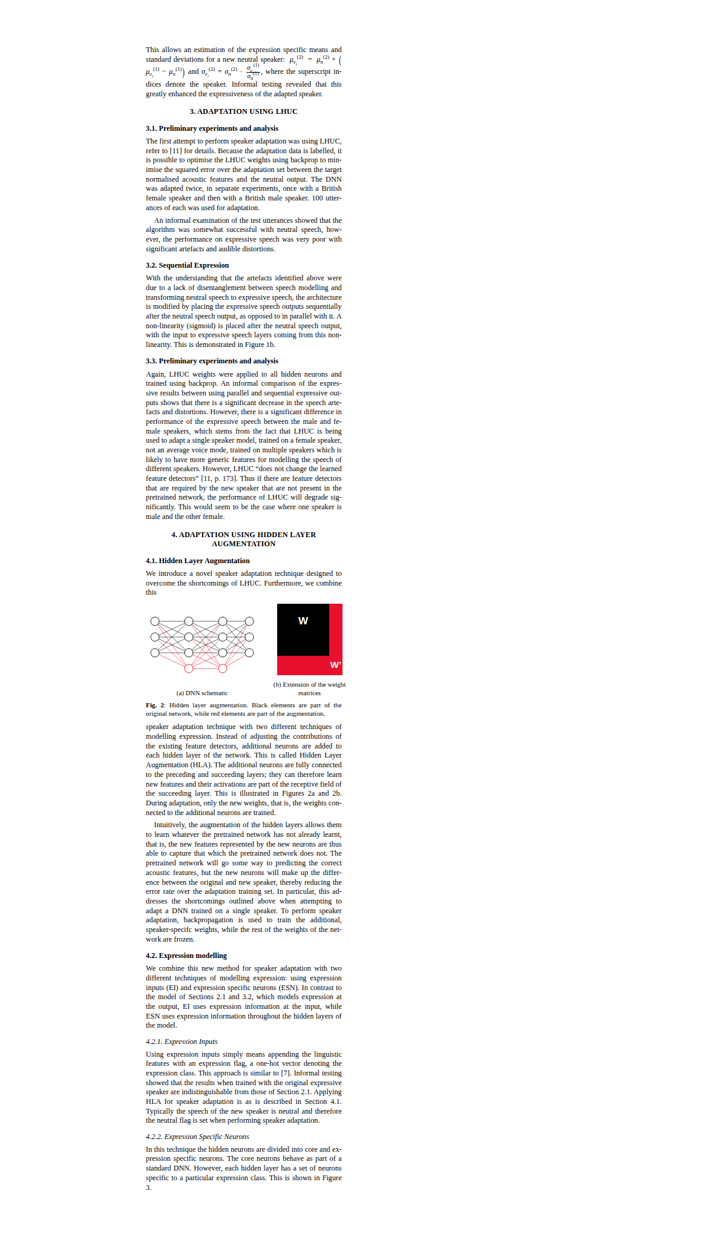This allows an estimation of the expression specific means and standard deviations for a new neutral speaker: μei(2) = μn(2) + (μei(1) − μn(1)) and σei(2) = σn(2) · σei(1) σn(1), where the superscript indices denote the speaker. Informal testing revealed that this greatly enhanced the expressiveness of the adapted speaker.
3. Adaptation using LHUC
3.1. Preliminary experiments and analysis
The first attempt to perform speaker adaptation was using LHUC, refer to [11] for details. Because the adaptation data is labelled, it is possible to optimise the LHUC weights using backprop to minimise the squared error over the adaptation set between the target normalised acoustic features and the neutral output. The DNN was adapted twice, in separate experiments, once with a British female speaker and then with a British male speaker. 100 utterances of each was used for adaptation.
An informal examination of the test utterances showed that the algorithm was somewhat successful with neutral speech, however, the performance on expressive speech was very poor with significant artefacts and audible distortions.
3.2. Sequential Expression
With the understanding that the artefacts identified above were due to a lack of disentanglement between speech modelling and transforming neutral speech to expressive speech, the architecture is modified by placing the expressive speech outputs sequentially after the neutral speech output, as opposed to in parallel with it. A non-linearity (sigmoid) is placed after the neutral speech output, with the input to expressive speech layers coming from this non-linearity. This is demonstrated in Figure 1b.
3.3. Preliminary experiments and analysis
Again, LHUC weights were applied to all hidden neurons and trained using backprop. An informal comparison of the expressive results between using parallel and sequential expressive outputs shows that there is a significant decrease in the speech artefacts and distortions. However, there is a significant difference in performance of the expressive speech between the male and female speakers, which stems from the fact that LHUC is being used to adapt a single speaker model, trained on a female speaker, not an average voice mode, trained on multiple speakers which is likely to have more generic features for modelling the speech of different speakers. However, LHUC “does not change the learned feature detectors” [11, p. 173]. Thus if there are feature detectors that are required by the new speaker that are not present in the pretrained network, the performance of LHUC will degrade significantly. This would seem to be the case where one speaker is male and the other female.
4. Adaptation using Hidden Layer
Augmentation
4.1. Hidden Layer Augmentation
We introduce a novel speaker adaptation technique designed to overcome the shortcomings of LHUC. Furthermore, we combine this
(a) DNN schematic
W W’
(b) Extension of the weight matrices
Fig. 2: Hidden layer augmentation. Black elements are part of the original network, while red elements are part of the augmentation.
speaker adaptation technique with two different techniques of modelling expression. Instead of adjusting the contributions of the existing feature detectors, additional neurons are added to each hidden layer of the network. This is called Hidden Layer Augmentation (HLA). The additional neurons are fully connected to the preceding and succeeding layers; they can therefore learn new features and their activations are part of the receptive field of the succeeding layer. This is illustrated in Figures 2a and 2b. During adaptation, only the new weights, that is, the weights connected to the additional neurons are trained.
Intuitively, the augmentation of the hidden layers allows them to learn whatever the pretrained network has not already learnt, that is, the new features represented by the new neurons are thus able to capture that which the pretrained network does not. The pretrained network will go some way to predicting the correct acoustic features, but the new neurons will make up the difference between the original and new speaker, thereby reducing the error rate over the adaptation training set. In particular, this addresses the shortcomings outlined above when attempting to adapt a DNN trained on a single speaker. To perform speaker adaptation, backpropagation is used to train the additional, speaker-specifc weights, while the rest of the weights of the network are frozen.
4.2. Expression modelling
We combine this new method for speaker adaptation with two different techniques of modelling expression: using expression inputs (EI) and expression specific neurons (ESN). In contrast to the model of Sections 2.1 and 3.2, which models expression at the output, EI uses expression information at the input, while ESN uses expression information throughout the hidden layers of the model.
4.2.1. Expression Inputs
Using expression inputs simply means appending the linguistic features with an expression flag, a one-hot vector denoting the expression class. This approach is similar to [7]. Informal testing showed that the results when trained with the original expressive speaker are indistinguishable from those of Section 2.1. Applying HLA for speaker adaptation is as is described in Section 4.1. Typically the speech of the new speaker is neutral and therefore the neutral flag is set when performing speaker adaptation.
4.2.2. Expression Specific Neurons
In this technique the hidden neurons are divided into core and expression specific neurons. The core neurons behave as part of a standard DNN. However, each hidden layer has a set of neurons specific to a particular expression class. This is shown in Figure 3.